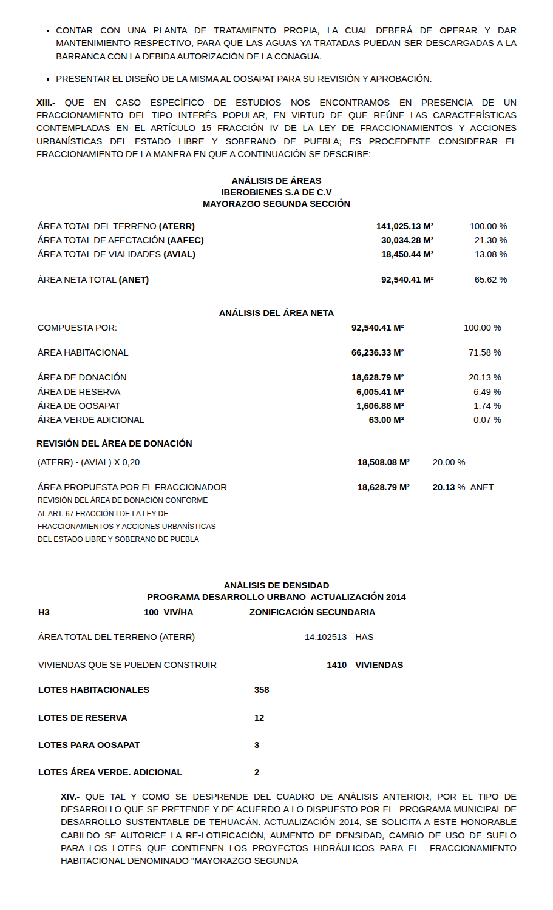CONTAR CON UNA PLANTA DE TRATAMIENTO PROPIA, LA CUAL DEBERÁ DE OPERAR Y DAR MANTENIMIENTO RESPECTIVO, PARA QUE LAS AGUAS YA TRATADAS PUEDAN SER DESCARGADAS A LA BARRANCA CON LA DEBIDA AUTORIZACIÓN DE LA CONAGUA.
PRESENTAR EL DISEÑO DE LA MISMA AL OOSAPAT PARA SU REVISIÓN Y APROBACIÓN.
XIII.- QUE EN CASO ESPECÍFICO DE ESTUDIOS NOS ENCONTRAMOS EN PRESENCIA DE UN FRACCIONAMIENTO DEL TIPO INTERÉS POPULAR, EN VIRTUD DE QUE REÚNE LAS CARACTERÍSTICAS CONTEMPLADAS EN EL ARTÍCULO 15 FRACCIÓN IV DE LA LEY DE FRACCIONAMIENTOS Y ACCIONES URBANÍSTICAS DEL ESTADO LIBRE Y SOBERANO DE PUEBLA; ES PROCEDENTE CONSIDERAR EL FRACCIONAMIENTO DE LA MANERA EN QUE A CONTINUACIÓN SE DESCRIBE:
ANÁLISIS DE ÁREAS
IBEROBIENES S.A DE C.V
MAYORAZGO SEGUNDA SECCIÓN
| ÁREA TOTAL DEL TERRENO (ATERR) | 141,025.13 | M² | 100.00 | % |
| ÁREA TOTAL DE AFECTACIÓN (AAFEC) | 30,034.28 | M² | 21.30 | % |
| ÁREA TOTAL DE VIALIDADES (AVIAL) | 18,450.44 | M² | 13.08 | % |
| ÁREA NETA TOTAL (ANET) | 92,540.41 | M² | 65.62 | % |
| ANÁLISIS DEL ÁREA NETA |
| COMPUESTA POR: | 92,540.41 | M² | 100.00 | % |
| ÁREA HABITACIONAL | 66,236.33 | M² | 71.58 | % |
| ÁREA DE DONACIÓN | 18,628.79 | M² | 20.13 | % |
| ÁREA DE RESERVA | 6,005.41 | M² | 6.49 | % |
| ÁREA DE OOSAPAT | 1,606.88 | M² | 1.74 | % |
| ÁREA VERDE ADICIONAL | 63.00 | M² | 0.07 | % |
REVISIÓN DEL ÁREA DE DONACIÓN
| (ATERR) - (AVIAL) X 0,20 | 18,508.08 | M² | 20.00 | % |
| ÁREA PROPUESTA POR EL FRACCIONADOR REVISIÓN DEL ÁREA DE DONACIÓN CONFORME AL ART. 67 FRACCIÓN I DE LA LEY DE FRACCIONAMIENTOS Y ACCIONES URBANÍSTICAS DEL ESTADO LIBRE Y SOBERANO DE PUEBLA | 18,628.79 | M² | 20.13 | % ANET |
ANÁLISIS DE DENSIDAD
PROGRAMA DESARROLLO URBANO ACTUALIZACIÓN 2014
| H3 | 100 VIV/HA | ZONIFICACIÓN SECUNDARIA |
| ÁREA TOTAL DEL TERRENO (ATERR) | 14.102513 | HAS |
| VIVIENDAS QUE SE PUEDEN CONSTRUIR | 1410 | VIVIENDAS |
| LOTES HABITACIONALES | 358 | |
| LOTES DE RESERVA | 12 | |
| LOTES PARA OOSAPAT | 3 | |
| LOTES ÁREA VERDE. ADICIONAL | 2 | |
XIV.- QUE TAL Y COMO SE DESPRENDE DEL CUADRO DE ANÁLISIS ANTERIOR, POR EL TIPO DE DESARROLLO QUE SE PRETENDE Y DE ACUERDO A LO DISPUESTO POR EL PROGRAMA MUNICIPAL DE DESARROLLO SUSTENTABLE DE TEHUACÁN. ACTUALIZACIÓN 2014, SE SOLICITA A ESTE HONORABLE CABILDO SE AUTORICE LA RE-LOTIFICACIÓN, AUMENTO DE DENSIDAD, CAMBIO DE USO DE SUELO PARA LOS LOTES QUE CONTIENEN LOS PROYECTOS HIDRÁULICOS PARA EL FRACCIONAMIENTO HABITACIONAL DENOMINADO "MAYORAZGO SEGUNDA